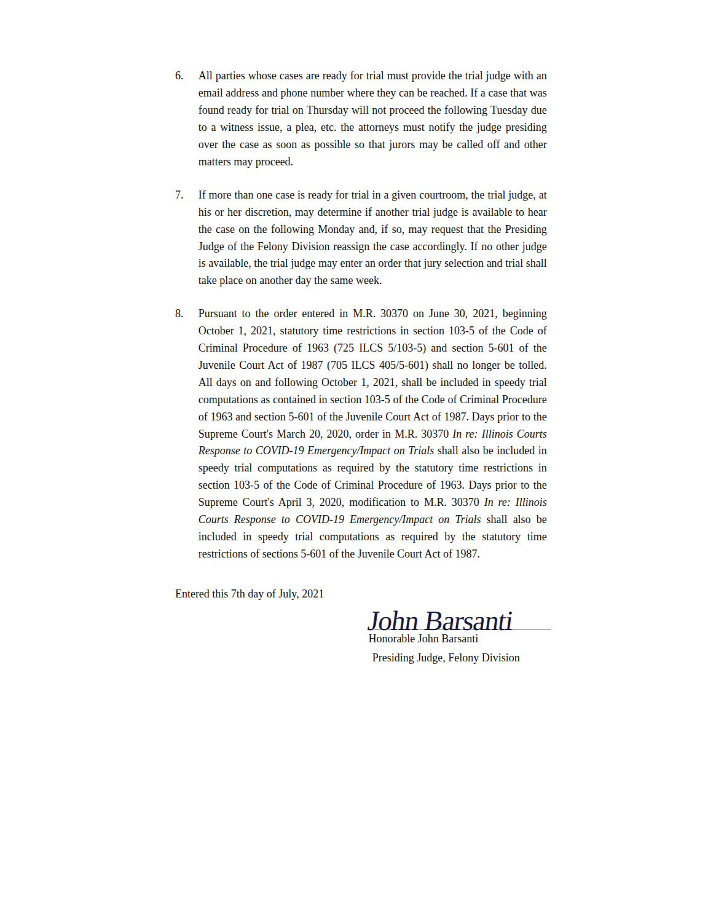6. All parties whose cases are ready for trial must provide the trial judge with an email address and phone number where they can be reached. If a case that was found ready for trial on Thursday will not proceed the following Tuesday due to a witness issue, a plea, etc. the attorneys must notify the judge presiding over the case as soon as possible so that jurors may be called off and other matters may proceed.
7. If more than one case is ready for trial in a given courtroom, the trial judge, at his or her discretion, may determine if another trial judge is available to hear the case on the following Monday and, if so, may request that the Presiding Judge of the Felony Division reassign the case accordingly. If no other judge is available, the trial judge may enter an order that jury selection and trial shall take place on another day the same week.
8. Pursuant to the order entered in M.R. 30370 on June 30, 2021, beginning October 1, 2021, statutory time restrictions in section 103-5 of the Code of Criminal Procedure of 1963 (725 ILCS 5/103-5) and section 5-601 of the Juvenile Court Act of 1987 (705 ILCS 405/5-601) shall no longer be tolled. All days on and following October 1, 2021, shall be included in speedy trial computations as contained in section 103-5 of the Code of Criminal Procedure of 1963 and section 5-601 of the Juvenile Court Act of 1987. Days prior to the Supreme Court's March 20, 2020, order in M.R. 30370 In re: Illinois Courts Response to COVID-19 Emergency/Impact on Trials shall also be included in speedy trial computations as required by the statutory time restrictions in section 103-5 of the Code of Criminal Procedure of 1963. Days prior to the Supreme Court's April 3, 2020, modification to M.R. 30370 In re: Illinois Courts Response to COVID-19 Emergency/Impact on Trials shall also be included in speedy trial computations as required by the statutory time restrictions of sections 5-601 of the Juvenile Court Act of 1987.
Entered this 7th day of July, 2021
John Barsanti
Honorable John Barsanti
Presiding Judge, Felony Division